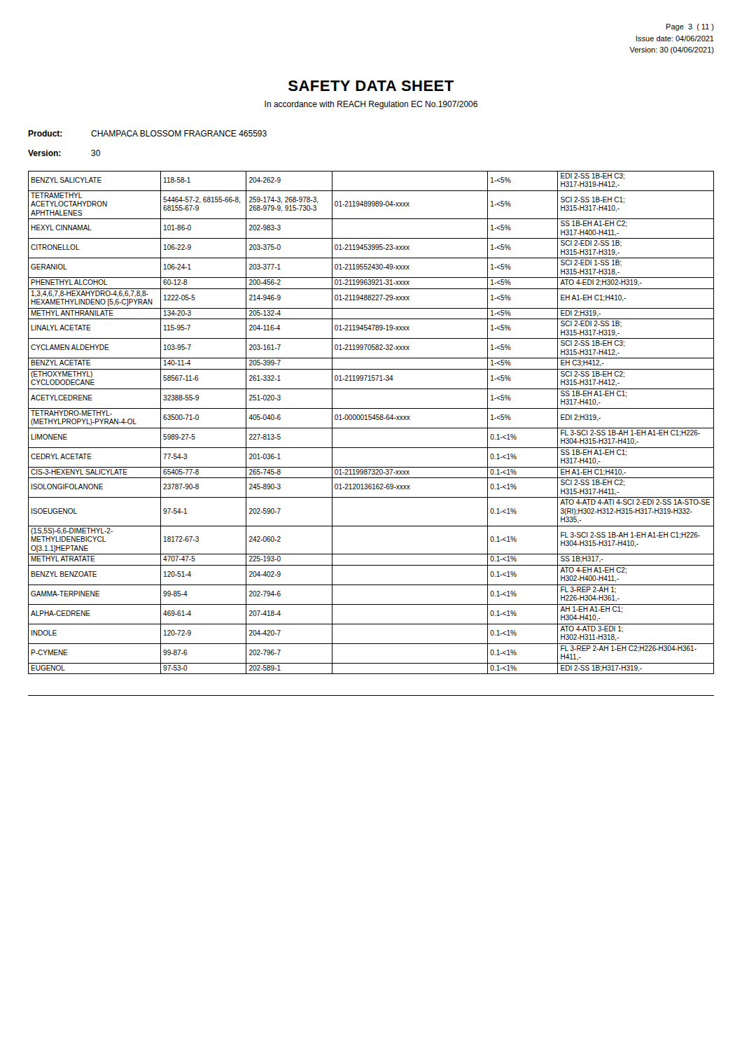Page 3 ( 11 )
Issue date: 04/06/2021
Version: 30 (04/06/2021)
SAFETY DATA SHEET
In accordance with REACH Regulation EC No.1907/2006
Product: CHAMPACA BLOSSOM FRAGRANCE 465593
Version: 30
| BENZYL SALICYLATE | 118-58-1 | 204-262-9 | | 1-<5% | EDI 2-SS 1B-EH C3; H317-H319-H412,- |
| TETRAMETHYL ACETYLOCTAHYDRON APHTHALENES | 54464-57-2, 68155-66-8, 68155-67-9 | 259-174-3, 268-978-3, 268-979-9, 915-730-3 | 01-2119489989-04-xxxx | 1-<5% | SCI 2-SS 1B-EH C1; H315-H317-H410,- |
| HEXYL CINNAMAL | 101-86-0 | 202-983-3 | | 1-<5% | SS 1B-EH A1-EH C2; H317-H400-H411,- |
| CITRONELLOL | 106-22-9 | 203-375-0 | 01-2119453995-23-xxxx | 1-<5% | SCI 2-EDI 2-SS 1B; H315-H317-H319,- |
| GERANIOL | 106-24-1 | 203-377-1 | 01-2119552430-49-xxxx | 1-<5% | SCI 2-EDI 1-SS 1B; H315-H317-H318,- |
| PHENETHYL ALCOHOL | 60-12-8 | 200-456-2 | 01-2119963921-31-xxxx | 1-<5% | ATO 4-EDI 2;H302-H319,- |
| 1,3,4,6,7,8-HEXAHYDRO-4,6,6,7,8,8-HEXAMETHYLINDENO [5,6-C]PYRAN | 1222-05-5 | 214-946-9 | 01-2119488227-29-xxxx | 1-<5% | EH A1-EH C1;H410,- |
| METHYL ANTHRANILATE | 134-20-3 | 205-132-4 | | 1-<5% | EDI 2;H319,- |
| LINALYL ACETATE | 115-95-7 | 204-116-4 | 01-2119454789-19-xxxx | 1-<5% | SCI 2-EDI 2-SS 1B; H315-H317-H319,- |
| CYCLAMEN ALDEHYDE | 103-95-7 | 203-161-7 | 01-2119970582-32-xxxx | 1-<5% | SCI 2-SS 1B-EH C3; H315-H317-H412,- |
| BENZYL ACETATE | 140-11-4 | 205-399-7 | | 1-<5% | EH C3;H412,- |
| (ETHOXYMETHYL) CYCLODODECANE | 58567-11-6 | 261-332-1 | 01-2119971571-34 | 1-<5% | SCI 2-SS 1B-EH C2; H315-H317-H412,- |
| ACETYLCEDRENE | 32388-55-9 | 251-020-3 | | 1-<5% | SS 1B-EH A1-EH C1; H317-H410,- |
| TETRAHYDRO-METHYL-(METHYLPROPYL)-PYRAN-4-OL | 63500-71-0 | 405-040-6 | 01-0000015458-64-xxxx | 1-<5% | EDI 2;H319,- |
| LIMONENE | 5989-27-5 | 227-813-5 | | 0.1-<1% | FL 3-SCI 2-SS 1B-AH 1-EH A1-EH C1;H226-H304-H315-H317-H410,- |
| CEDRYL ACETATE | 77-54-3 | 201-036-1 | | 0.1-<1% | SS 1B-EH A1-EH C1; H317-H410,- |
| CIS-3-HEXENYL SALICYLATE | 65405-77-8 | 265-745-8 | 01-2119987320-37-xxxx | 0.1-<1% | EH A1-EH C1;H410,- |
| ISOLONGIFOLANONE | 23787-90-8 | 245-890-3 | 01-2120136162-69-xxxx | 0.1-<1% | SCI 2-SS 1B-EH C2; H315-H317-H411,- |
| ISOEUGENOL | 97-54-1 | 202-590-7 | | 0.1-<1% | ATO 4-ATD 4-ATI 4-SCI 2-EDI 2-SS 1A-STO-SE 3(RI);H302-H312-H315-H317-H319-H332-H335,- |
| (1S,5S)-6,6-DIMETHYL-2-METHYLIDENEBICYCL O[3.1.1]HEPTANE | 18172-67-3 | 242-060-2 | | 0.1-<1% | FL 3-SCI 2-SS 1B-AH 1-EH A1-EH C1;H226-H304-H315-H317-H410,- |
| METHYL ATRATATE | 4707-47-5 | 225-193-0 | | 0.1-<1% | SS 1B;H317,- |
| BENZYL BENZOATE | 120-51-4 | 204-402-9 | | 0.1-<1% | ATO 4-EH A1-EH C2; H302-H400-H411,- |
| GAMMA-TERPINENE | 99-85-4 | 202-794-6 | | 0.1-<1% | FL 3-REP 2-AH 1; H226-H304-H361,- |
| ALPHA-CEDRENE | 469-61-4 | 207-418-4 | | 0.1-<1% | AH 1-EH A1-EH C1; H304-H410,- |
| INDOLE | 120-72-9 | 204-420-7 | | 0.1-<1% | ATO 4-ATD 3-EDI 1; H302-H311-H318,- |
| P-CYMENE | 99-87-6 | 202-796-7 | | 0.1-<1% | FL 3-REP 2-AH 1-EH C2;H226-H304-H361-H411,- |
| EUGENOL | 97-53-0 | 202-589-1 | | 0.1-<1% | EDI 2-SS 1B;H317-H319,- |